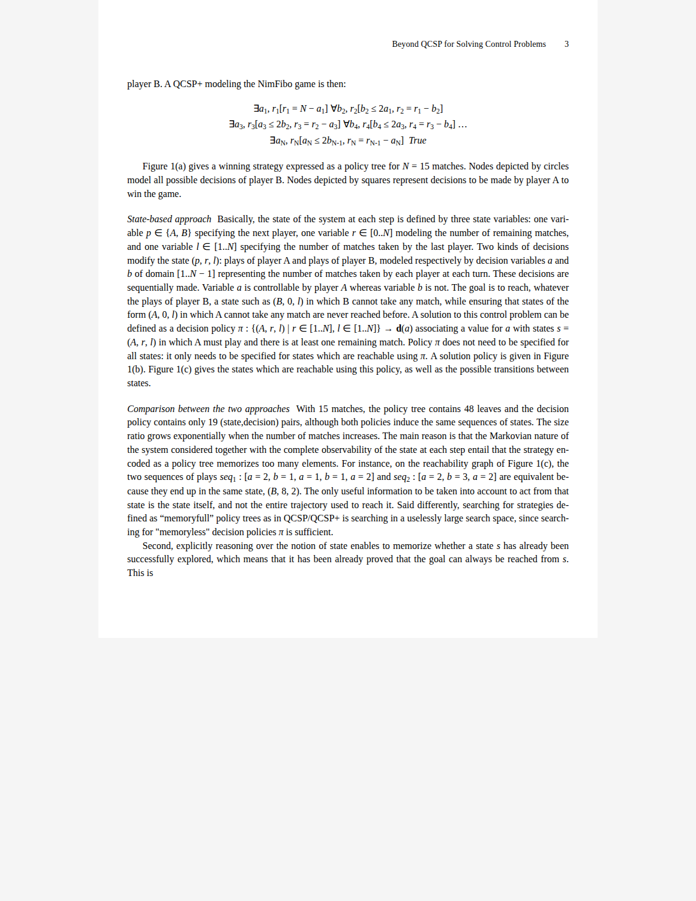Beyond QCSP for Solving Control Problems 3
player B. A QCSP+ modeling the NimFibo game is then:
∃a 1, r 1[r 1 = N − a 1] ∀b 2, r 2[b 2 ≤ 2a 1, r 2 = r 1 − b 2] ∃a 3, r 3[a 3 ≤ 2b 2, r 3 = r 2 − a 3] ∀b 4, r 4[b 4 ≤ 2a 3, r 4 = r 3 − b 4] … ∃aN, rN[aN ≤ 2bN-1, rN = rN-1 − aN] True
Figure 1(a) gives a winning strategy expressed as a policy tree for N = 15 matches. Nodes depicted by circles model all possible decisions of player B. Nodes depicted by squares represent decisions to be made by player A to win the game.
State-based approach Basically, the state of the system at each step is defined by three state variables: one variable p ∈ {A, B} specifying the next player, one variable r ∈ [0..N] modeling the number of remaining matches, and one variable l ∈ [1..N] specifying the number of matches taken by the last player. Two kinds of decisions modify the state (p, r, l): plays of player A and plays of player B, modeled respectively by decision variables a and b of domain [1..N − 1] representing the number of matches taken by each player at each turn. These decisions are sequentially made. Variable a is controllable by player A whereas variable b is not. The goal is to reach, whatever the plays of player B, a state such as (B, 0, l) in which B cannot take any match, while ensuring that states of the form (A, 0, l) in which A cannot take any match are never reached before. A solution to this control problem can be defined as a decision policy π : {(A, r, l) | r ∈ [1..N], l ∈ [1..N]} → d(a) associating a value for a with states s = (A, r, l) in which A must play and there is at least one remaining match. Policy π does not need to be specified for all states: it only needs to be specified for states which are reachable using π. A solution policy is given in Figure 1(b). Figure 1(c) gives the states which are reachable using this policy, as well as the possible transitions between states.
Comparison between the two approaches With 15 matches, the policy tree contains 48 leaves and the decision policy contains only 19 (state,decision) pairs, although both policies induce the same sequences of states. The size ratio grows exponentially when the number of matches increases. The main reason is that the Markovian nature of the system considered together with the complete observability of the state at each step entail that the strategy encoded as a policy tree memorizes too many elements. For instance, on the reachability graph of Figure 1(c), the two sequences of plays seq 1 : [a = 2, b = 1, a = 1, b = 1, a = 2] and seq 2 : [a = 2, b = 3, a = 2] are equivalent because they end up in the same state, (B, 8, 2). The only useful information to be taken into account to act from that state is the state itself, and not the entire trajectory used to reach it. Said differently, searching for strategies defined as “memoryfull” policy trees as in QCSP/QCSP+ is searching in a uselessly large search space, since searching for "memoryless" decision policies π is sufficient.
Second, explicitly reasoning over the notion of state enables to memorize whether a state s has already been successfully explored, which means that it has been already proved that the goal can always be reached from s. This is